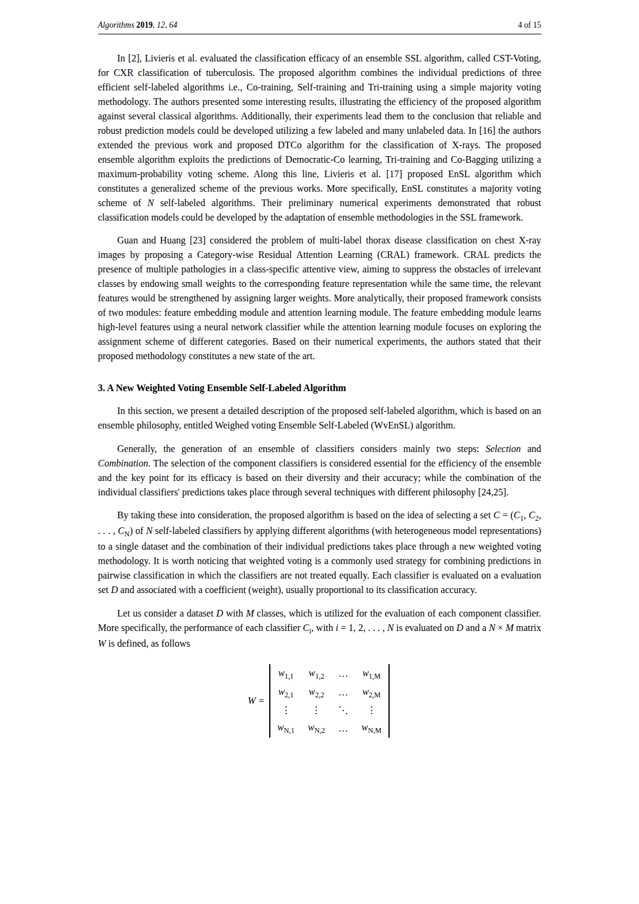Algorithms 2019, 12, 64 4 of 15
In [2], Livieris et al. evaluated the classification efficacy of an ensemble SSL algorithm, called CST-Voting, for CXR classification of tuberculosis. The proposed algorithm combines the individual predictions of three efficient self-labeled algorithms i.e., Co-training, Self-training and Tri-training using a simple majority voting methodology. The authors presented some interesting results, illustrating the efficiency of the proposed algorithm against several classical algorithms. Additionally, their experiments lead them to the conclusion that reliable and robust prediction models could be developed utilizing a few labeled and many unlabeled data. In [16] the authors extended the previous work and proposed DTCo algorithm for the classification of X-rays. The proposed ensemble algorithm exploits the predictions of Democratic-Co learning, Tri-training and Co-Bagging utilizing a maximum-probability voting scheme. Along this line, Livieris et al. [17] proposed EnSL algorithm which constitutes a generalized scheme of the previous works. More specifically, EnSL constitutes a majority voting scheme of N self-labeled algorithms. Their preliminary numerical experiments demonstrated that robust classification models could be developed by the adaptation of ensemble methodologies in the SSL framework.
Guan and Huang [23] considered the problem of multi-label thorax disease classification on chest X-ray images by proposing a Category-wise Residual Attention Learning (CRAL) framework. CRAL predicts the presence of multiple pathologies in a class-specific attentive view, aiming to suppress the obstacles of irrelevant classes by endowing small weights to the corresponding feature representation while the same time, the relevant features would be strengthened by assigning larger weights. More analytically, their proposed framework consists of two modules: feature embedding module and attention learning module. The feature embedding module learns high-level features using a neural network classifier while the attention learning module focuses on exploring the assignment scheme of different categories. Based on their numerical experiments, the authors stated that their proposed methodology constitutes a new state of the art.
3. A New Weighted Voting Ensemble Self-Labeled Algorithm
In this section, we present a detailed description of the proposed self-labeled algorithm, which is based on an ensemble philosophy, entitled Weighed voting Ensemble Self-Labeled (WvEnSL) algorithm.
Generally, the generation of an ensemble of classifiers considers mainly two steps: Selection and Combination. The selection of the component classifiers is considered essential for the efficiency of the ensemble and the key point for its efficacy is based on their diversity and their accuracy; while the combination of the individual classifiers' predictions takes place through several techniques with different philosophy [24,25].
By taking these into consideration, the proposed algorithm is based on the idea of selecting a set C = (C1, C2, . . . , CN) of N self-labeled classifiers by applying different algorithms (with heterogeneous model representations) to a single dataset and the combination of their individual predictions takes place through a new weighted voting methodology. It is worth noticing that weighted voting is a commonly used strategy for combining predictions in pairwise classification in which the classifiers are not treated equally. Each classifier is evaluated on a evaluation set D and associated with a coefficient (weight), usually proportional to its classification accuracy.
Let us consider a dataset D with M classes, which is utilized for the evaluation of each component classifier. More specifically, the performance of each classifier Ci, with i = 1, 2, . . . , N is evaluated on D and a N × M matrix W is defined, as follows
W =
| w 1,1 | w 1,2 | … | w 1,M |
| w 2,1 | w 2,2 | … | w 2,M |
| ⋮ | ⋮ | ⋱ | ⋮ |
| w N,1 | w N,2 | … | w N,M |